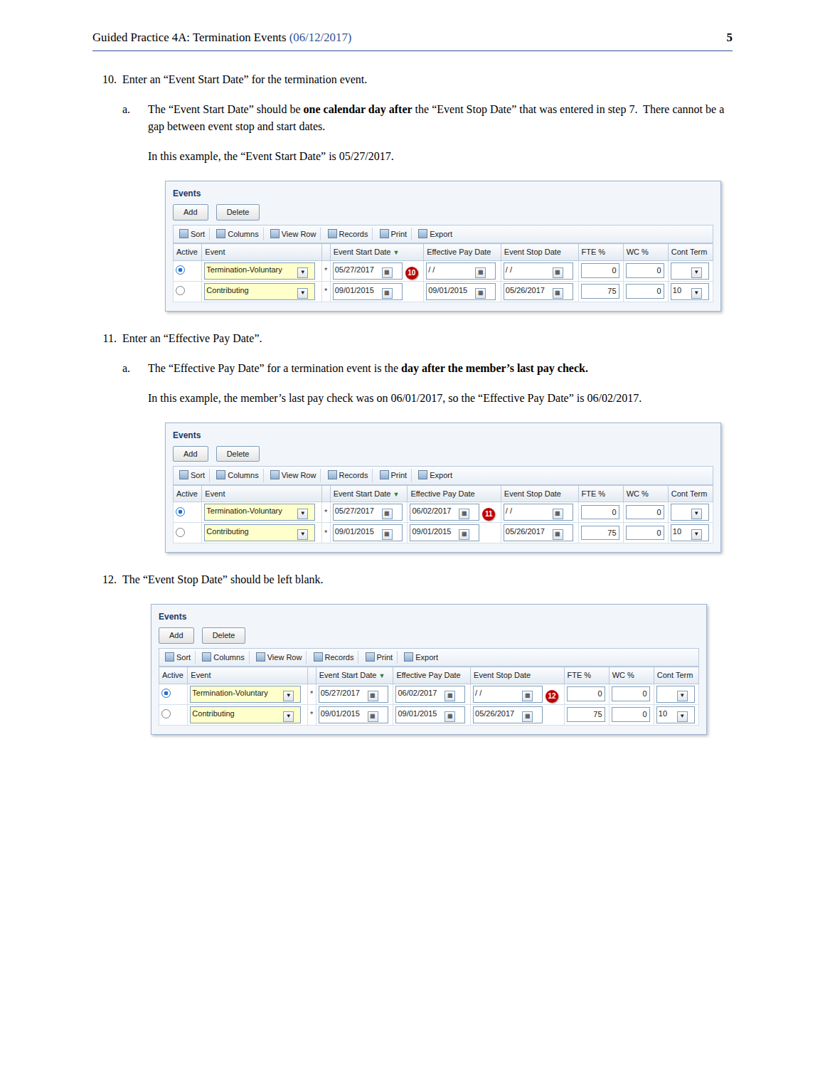Guided Practice 4A: Termination Events (06/12/2017)
5
10.
Enter an “Event Start Date” for the termination event.
a.
The “Event Start Date” should be one calendar day after the “Event Stop Date” that was entered in step 7. There cannot be a gap between event stop and start dates.
In this example, the “Event Start Date” is 05/27/2017.
Events
Add Delete
Sort Columns View Row Records Print Export
| Active | Event | | Event Start Date ▼ | Effective Pay Date | Event Stop Date | FTE % | WC % | Cont Term |
| --- | --- | --- | --- | --- | --- | --- | --- | --- |
| | Termination-Voluntary ▼ | * | 05/27/2017 ▦ 10 | / / ▦ | / / ▦ | 0 | 0 | ▼ |
| | Contributing ▼ | * | 09/01/2015 ▦ | 09/01/2015 ▦ | 05/26/2017 ▦ | 75 | 0 | 10 ▼ |
11.
Enter an “Effective Pay Date”.
a.
The “Effective Pay Date” for a termination event is the day after the member’s last pay check.
In this example, the member’s last pay check was on 06/01/2017, so the “Effective Pay Date” is 06/02/2017.
Events
Add Delete
Sort Columns View Row Records Print Export
| Active | Event | | Event Start Date ▼ | Effective Pay Date | Event Stop Date | FTE % | WC % | Cont Term |
| --- | --- | --- | --- | --- | --- | --- | --- | --- |
| | Termination-Voluntary ▼ | * | 05/27/2017 ▦ | 06/02/2017 ▦ 11 | / / ▦ | 0 | 0 | ▼ |
| | Contributing ▼ | * | 09/01/2015 ▦ | 09/01/2015 ▦ | 05/26/2017 ▦ | 75 | 0 | 10 ▼ |
12.
The “Event Stop Date” should be left blank.
Events
Add Delete
Sort Columns View Row Records Print Export
| Active | Event | | Event Start Date ▼ | Effective Pay Date | Event Stop Date | FTE % | WC % | Cont Term |
| --- | --- | --- | --- | --- | --- | --- | --- | --- |
| | Termination-Voluntary ▼ | * | 05/27/2017 ▦ | 06/02/2017 ▦ | / / ▦ 12 | 0 | 0 | ▼ |
| | Contributing ▼ | * | 09/01/2015 ▦ | 09/01/2015 ▦ | 05/26/2017 ▦ | 75 | 0 | 10 ▼ |